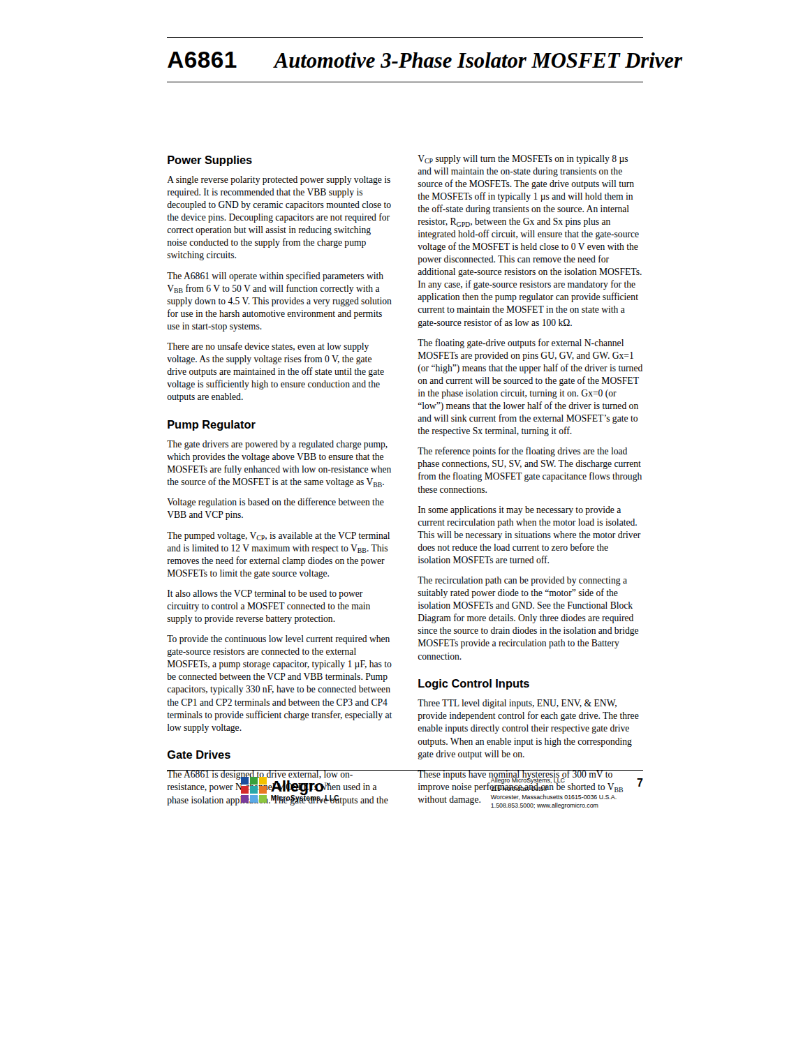A6861 Automotive 3-Phase Isolator MOSFET Driver
Power Supplies
A single reverse polarity protected power supply voltage is required. It is recommended that the VBB supply is decoupled to GND by ceramic capacitors mounted close to the device pins. Decoupling capacitors are not required for correct operation but will assist in reducing switching noise conducted to the supply from the charge pump switching circuits.
The A6861 will operate within specified parameters with VBB from 6 V to 50 V and will function correctly with a supply down to 4.5 V. This provides a very rugged solution for use in the harsh automotive environment and permits use in start-stop systems.
There are no unsafe device states, even at low supply voltage. As the supply voltage rises from 0 V, the gate drive outputs are maintained in the off state until the gate voltage is sufficiently high to ensure conduction and the outputs are enabled.
Pump Regulator
The gate drivers are powered by a regulated charge pump, which provides the voltage above VBB to ensure that the MOSFETs are fully enhanced with low on-resistance when the source of the MOSFET is at the same voltage as VBB.
Voltage regulation is based on the difference between the VBB and VCP pins.
The pumped voltage, VCP, is available at the VCP terminal and is limited to 12 V maximum with respect to VBB. This removes the need for external clamp diodes on the power MOSFETs to limit the gate source voltage.
It also allows the VCP terminal to be used to power circuitry to control a MOSFET connected to the main supply to provide reverse battery protection.
To provide the continuous low level current required when gate-source resistors are connected to the external MOSFETs, a pump storage capacitor, typically 1 µF, has to be connected between the VCP and VBB terminals. Pump capacitors, typically 330 nF, have to be connected between the CP1 and CP2 terminals and between the CP3 and CP4 terminals to provide sufficient charge transfer, especially at low supply voltage.
Gate Drives
The A6861 is designed to drive external, low on-resistance, power N-channel MOSFETs when used in a phase isolation application. The gate drive outputs and the VCP supply will turn the MOSFETs on in typically 8 µs and will maintain the on-state during transients on the source of the MOSFETs. The gate drive outputs will turn the MOSFETs off in typically 1 µs and will hold them in the off-state during transients on the source. An internal resistor, RGPD, between the Gx and Sx pins plus an integrated hold-off circuit, will ensure that the gate-source voltage of the MOSFET is held close to 0 V even with the power disconnected. This can remove the need for additional gate-source resistors on the isolation MOSFETs. In any case, if gate-source resistors are mandatory for the application then the pump regulator can provide sufficient current to maintain the MOSFET in the on state with a gate-source resistor of as low as 100 kΩ.
The floating gate-drive outputs for external N-channel MOSFETs are provided on pins GU, GV, and GW. Gx=1 (or “high”) means that the upper half of the driver is turned on and current will be sourced to the gate of the MOSFET in the phase isolation circuit, turning it on. Gx=0 (or “low”) means that the lower half of the driver is turned on and will sink current from the external MOSFET’s gate to the respective Sx terminal, turning it off.
The reference points for the floating drives are the load phase connections, SU, SV, and SW. The discharge current from the floating MOSFET gate capacitance flows through these connections.
In some applications it may be necessary to provide a current recirculation path when the motor load is isolated. This will be necessary in situations where the motor driver does not reduce the load current to zero before the isolation MOSFETs are turned off.
The recirculation path can be provided by connecting a suitably rated power diode to the “motor” side of the isolation MOSFETs and GND. See the Functional Block Diagram for more details. Only three diodes are required since the source to drain diodes in the isolation and bridge MOSFETs provide a recirculation path to the Battery connection.
Logic Control Inputs
Three TTL level digital inputs, ENU, ENV, & ENW, provide independent control for each gate drive. The three enable inputs directly control their respective gate drive outputs. When an enable input is high the corresponding gate drive output will be on.
These inputs have nominal hysteresis of 300 mV to improve noise performance and can be shorted to VBB without damage.
Allegro™ MicroSystems, LLC
Allegro MicroSystems, LLC
115 Northeast Cutoff
Worcester, Massachusetts 01615-0036 U.S.A.
1.508.853.5000; www.allegromicro.com
7